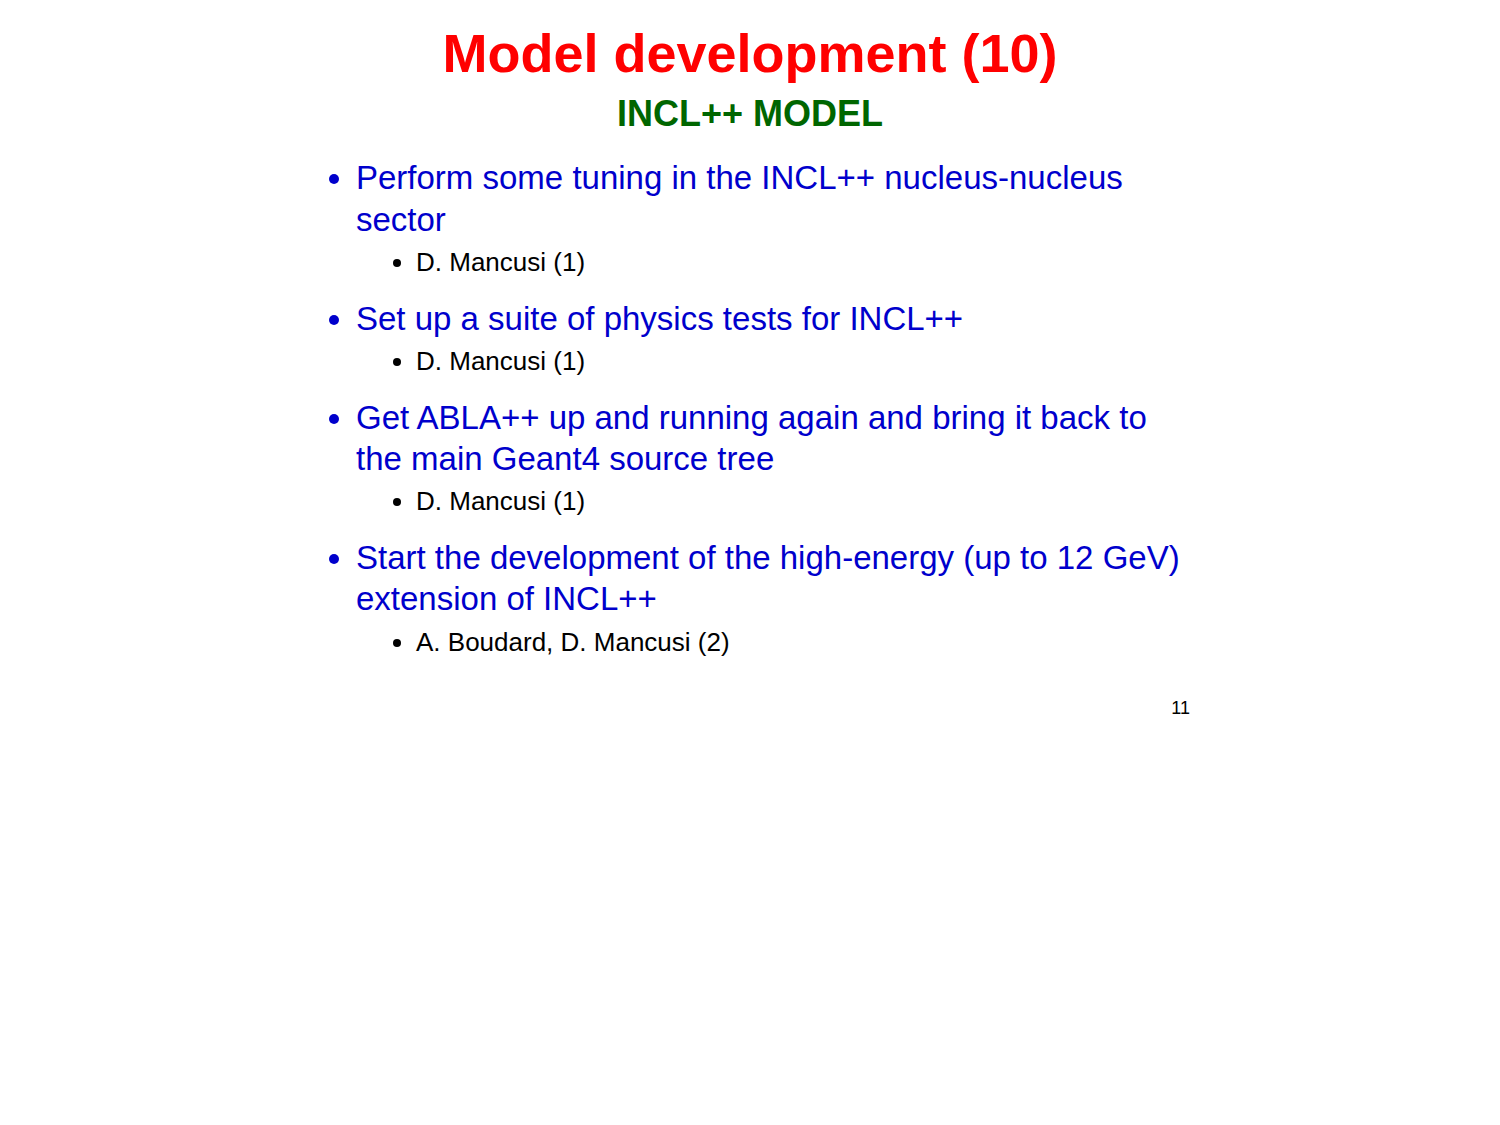Model development (10)
INCL++ MODEL
Perform some tuning in the INCL++ nucleus-nucleus sector
D. Mancusi (1)
Set up a suite of physics tests for INCL++
D. Mancusi (1)
Get ABLA++ up and running again and bring it back to the main Geant4 source tree
D. Mancusi (1)
Start the development of the high-energy (up to 12 GeV) extension of INCL++
A. Boudard, D. Mancusi (2)
11